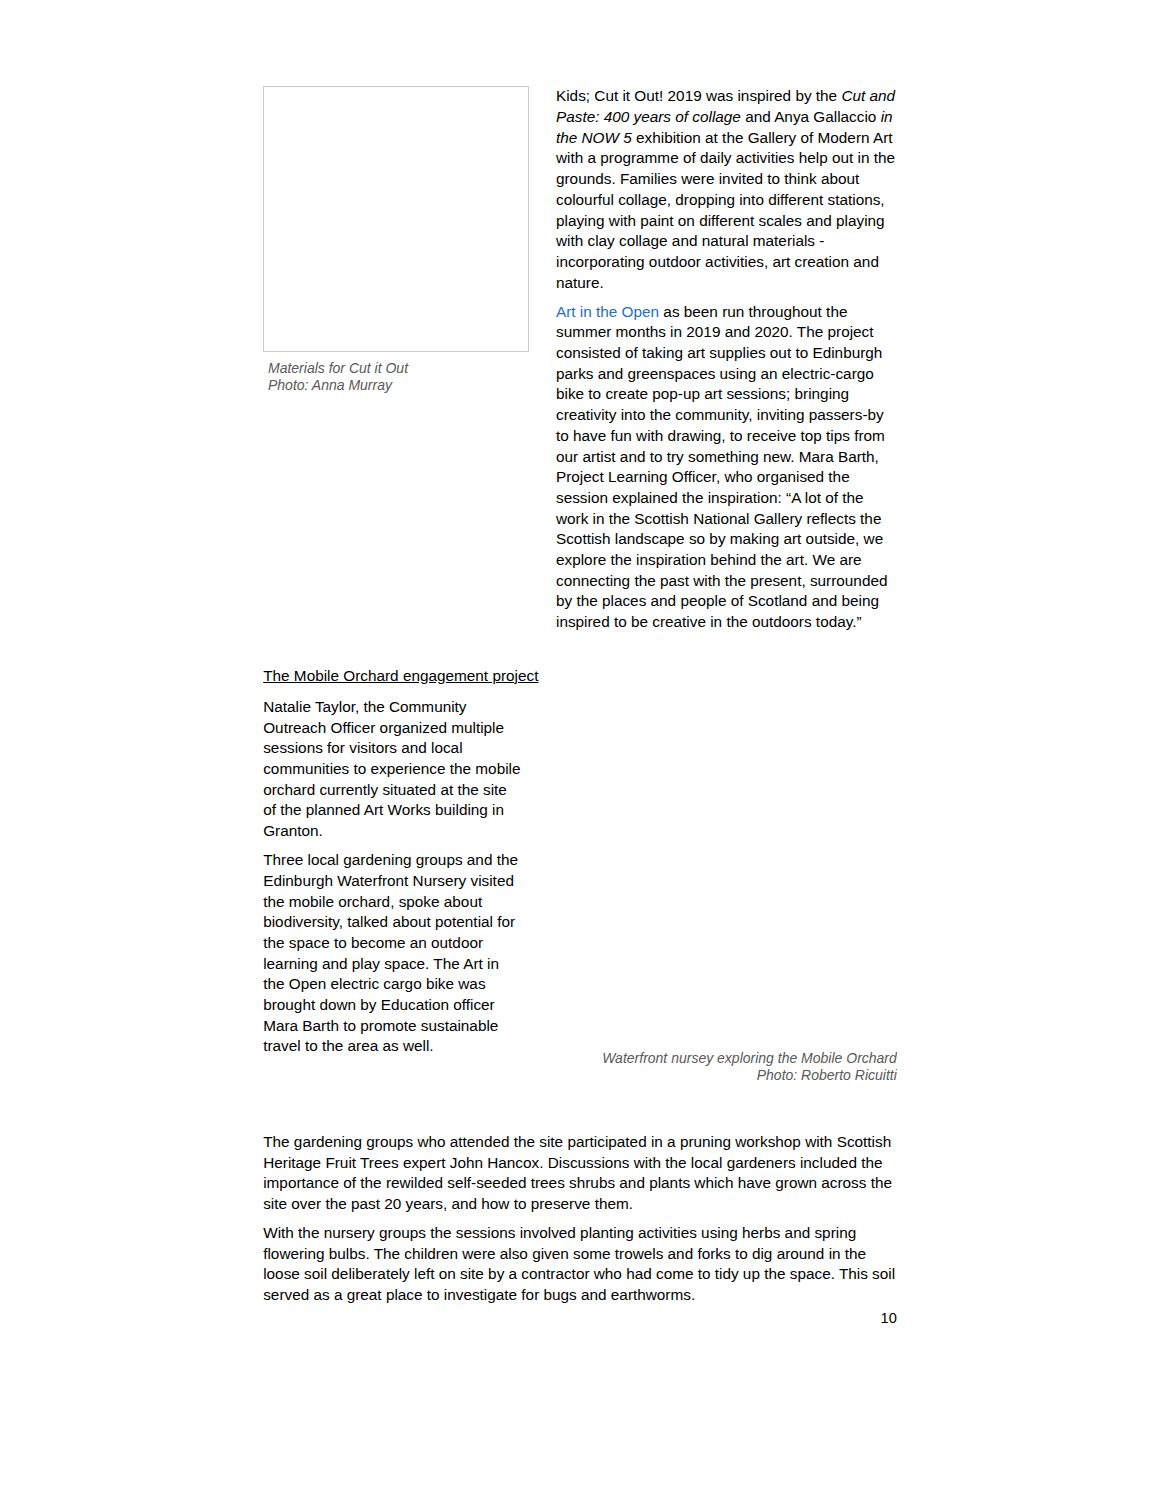Materials for Cut it Out
Photo: Anna Murray
Kids; Cut it Out! 2019 was inspired by the Cut and Paste: 400 years of collage and Anya Gallaccio in the NOW 5 exhibition at the Gallery of Modern Art with a programme of daily activities help out in the grounds. Families were invited to think about colourful collage, dropping into different stations, playing with paint on different scales and playing with clay collage and natural materials - incorporating outdoor activities, art creation and nature.
Art in the Open as been run throughout the summer months in 2019 and 2020. The project consisted of taking art supplies out to Edinburgh parks and greenspaces using an electric-cargo bike to create pop-up art sessions; bringing creativity into the community, inviting passers-by to have fun with drawing, to receive top tips from our artist and to try something new. Mara Barth, Project Learning Officer, who organised the session explained the inspiration: “A lot of the work in the Scottish National Gallery reflects the Scottish landscape so by making art outside, we explore the inspiration behind the art. We are connecting the past with the present, surrounded by the places and people of Scotland and being inspired to be creative in the outdoors today.”
The Mobile Orchard engagement project
Waterfront nursey exploring the Mobile Orchard
Photo: Roberto Ricuitti
Natalie Taylor, the Community Outreach Officer organized multiple sessions for visitors and local communities to experience the mobile orchard currently situated at the site of the planned Art Works building in Granton.
Three local gardening groups and the Edinburgh Waterfront Nursery visited the mobile orchard, spoke about biodiversity, talked about potential for the space to become an outdoor learning and play space. The Art in the Open electric cargo bike was brought down by Education officer Mara Barth to promote sustainable travel to the area as well.
The gardening groups who attended the site participated in a pruning workshop with Scottish Heritage Fruit Trees expert John Hancox. Discussions with the local gardeners included the importance of the rewilded self-seeded trees shrubs and plants which have grown across the site over the past 20 years, and how to preserve them.
With the nursery groups the sessions involved planting activities using herbs and spring flowering bulbs. The children were also given some trowels and forks to dig around in the loose soil deliberately left on site by a contractor who had come to tidy up the space. This soil served as a great place to investigate for bugs and earthworms.
10